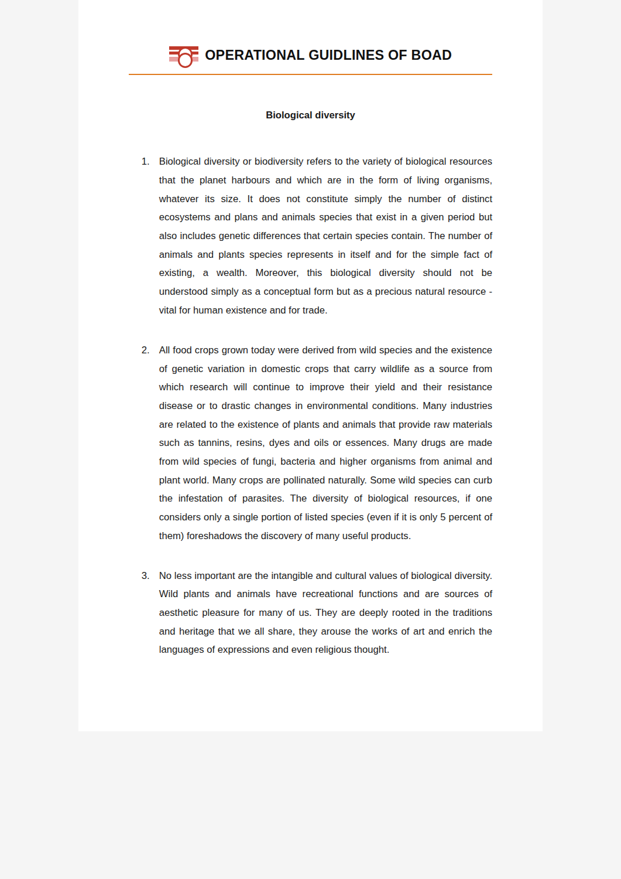OPERATIONAL GUIDLINES OF BOAD
Biological diversity
Biological diversity or biodiversity refers to the variety of biological resources that the planet harbours and which are in the form of living organisms, whatever its size. It does not constitute simply the number of distinct ecosystems and plans and animals species that exist in a given period but also includes genetic differences that certain species contain. The number of animals and plants species represents in itself and for the simple fact of existing, a wealth. Moreover, this biological diversity should not be understood simply as a conceptual form but as a precious natural resource - vital for human existence and for trade.
All food crops grown today were derived from wild species and the existence of genetic variation in domestic crops that carry wildlife as a source from which research will continue to improve their yield and their resistance disease or to drastic changes in environmental conditions. Many industries are related to the existence of plants and animals that provide raw materials such as tannins, resins, dyes and oils or essences. Many drugs are made from wild species of fungi, bacteria and higher organisms from animal and plant world. Many crops are pollinated naturally. Some wild species can curb the infestation of parasites. The diversity of biological resources, if one considers only a single portion of listed species (even if it is only 5 percent of them) foreshadows the discovery of many useful products.
No less important are the intangible and cultural values of biological diversity. Wild plants and animals have recreational functions and are sources of aesthetic pleasure for many of us. They are deeply rooted in the traditions and heritage that we all share, they arouse the works of art and enrich the languages of expressions and even religious thought.